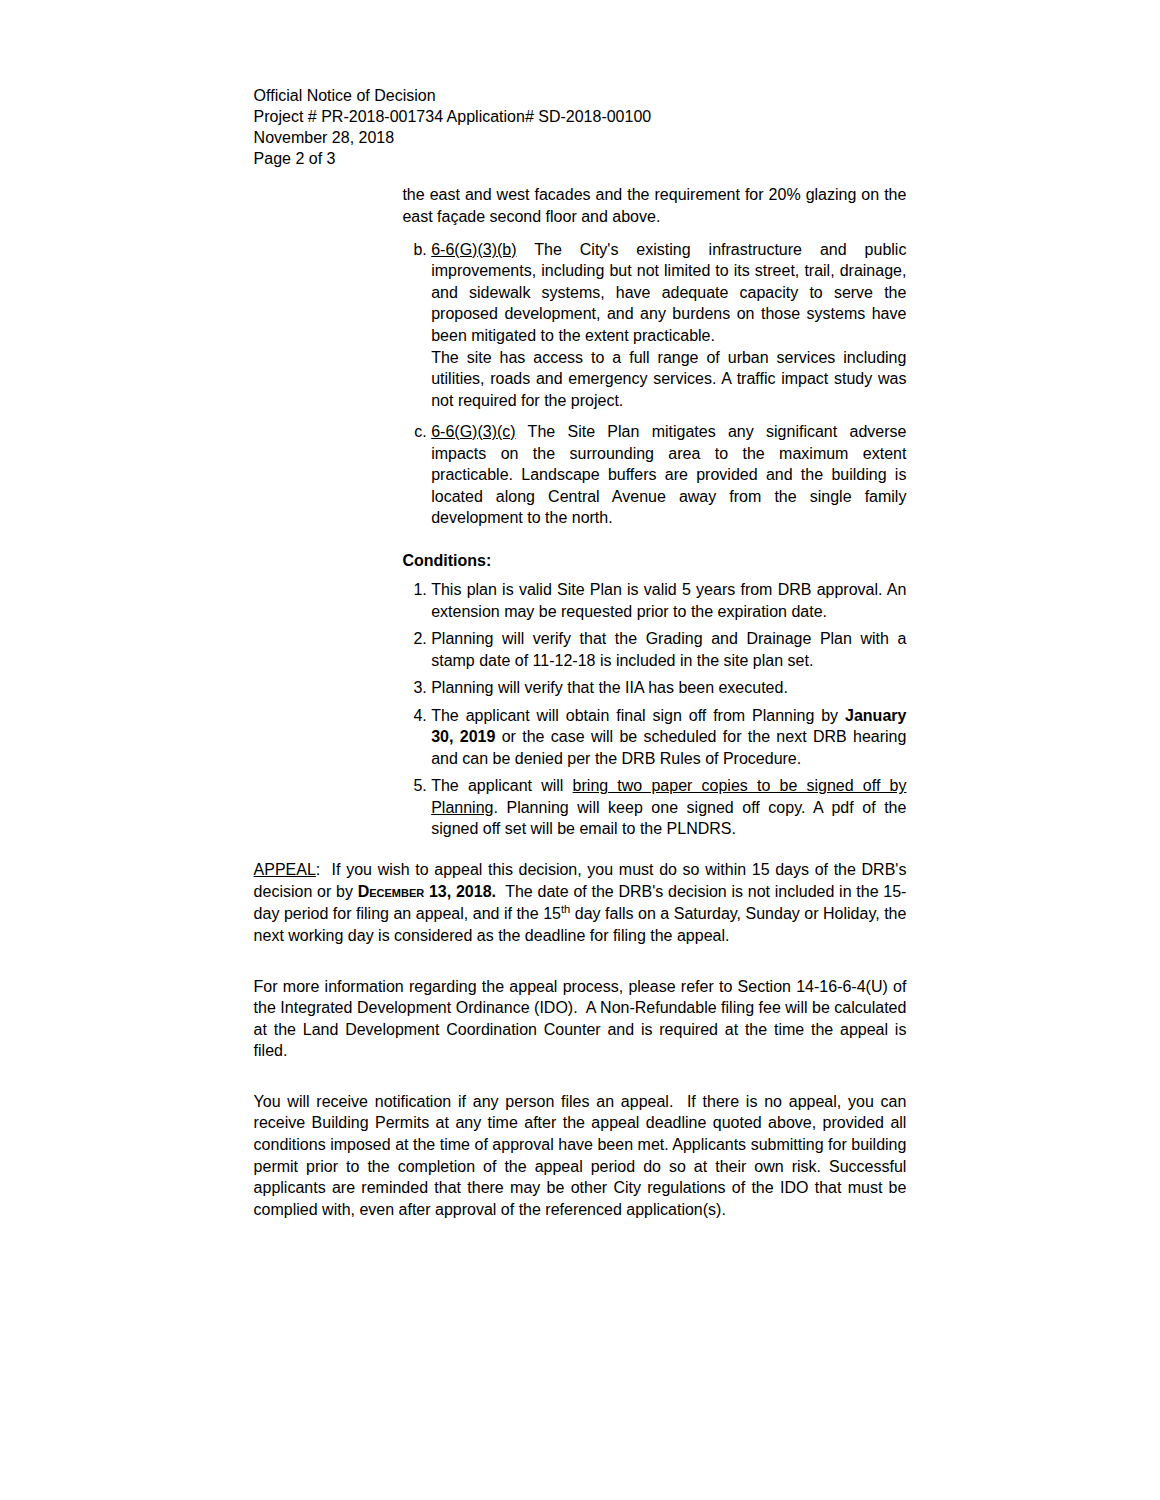Official Notice of Decision
Project # PR-2018-001734 Application# SD-2018-00100
November 28, 2018
Page 2 of 3
the east and west facades and the requirement for 20% glazing on the east façade second floor and above.
6-6(G)(3)(b) The City's existing infrastructure and public improvements, including but not limited to its street, trail, drainage, and sidewalk systems, have adequate capacity to serve the proposed development, and any burdens on those systems have been mitigated to the extent practicable.
The site has access to a full range of urban services including utilities, roads and emergency services. A traffic impact study was not required for the project.
6-6(G)(3)(c) The Site Plan mitigates any significant adverse impacts on the surrounding area to the maximum extent practicable. Landscape buffers are provided and the building is located along Central Avenue away from the single family development to the north.
Conditions:
This plan is valid Site Plan is valid 5 years from DRB approval. An extension may be requested prior to the expiration date.
Planning will verify that the Grading and Drainage Plan with a stamp date of 11-12-18 is included in the site plan set.
Planning will verify that the IIA has been executed.
The applicant will obtain final sign off from Planning by January 30, 2019 or the case will be scheduled for the next DRB hearing and can be denied per the DRB Rules of Procedure.
The applicant will bring two paper copies to be signed off by Planning. Planning will keep one signed off copy. A pdf of the signed off set will be email to the PLNDRS.
APPEAL: If you wish to appeal this decision, you must do so within 15 days of the DRB's decision or by December 13, 2018. The date of the DRB's decision is not included in the 15-day period for filing an appeal, and if the 15th day falls on a Saturday, Sunday or Holiday, the next working day is considered as the deadline for filing the appeal.
For more information regarding the appeal process, please refer to Section 14-16-6-4(U) of the Integrated Development Ordinance (IDO). A Non-Refundable filing fee will be calculated at the Land Development Coordination Counter and is required at the time the appeal is filed.
You will receive notification if any person files an appeal. If there is no appeal, you can receive Building Permits at any time after the appeal deadline quoted above, provided all conditions imposed at the time of approval have been met. Applicants submitting for building permit prior to the completion of the appeal period do so at their own risk. Successful applicants are reminded that there may be other City regulations of the IDO that must be complied with, even after approval of the referenced application(s).